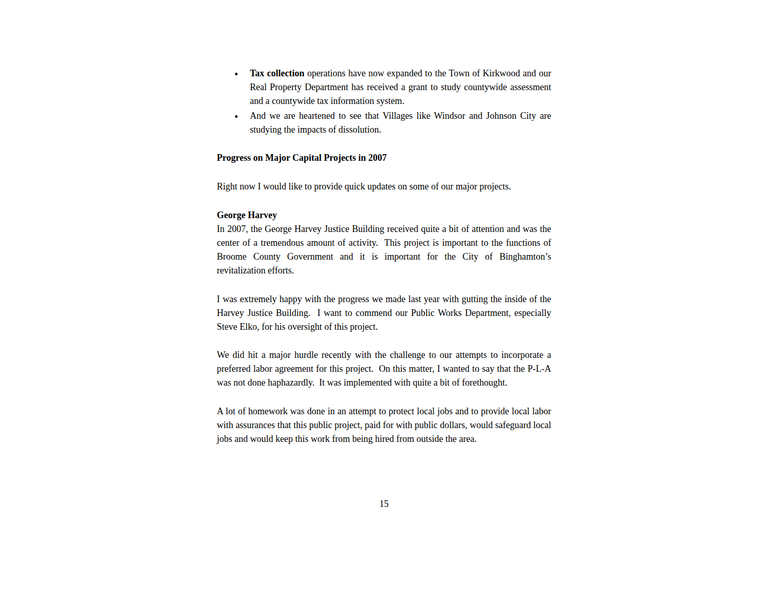Tax collection operations have now expanded to the Town of Kirkwood and our Real Property Department has received a grant to study countywide assessment and a countywide tax information system.
And we are heartened to see that Villages like Windsor and Johnson City are studying the impacts of dissolution.
Progress on Major Capital Projects in 2007
Right now I would like to provide quick updates on some of our major projects.
George Harvey
In 2007, the George Harvey Justice Building received quite a bit of attention and was the center of a tremendous amount of activity. This project is important to the functions of Broome County Government and it is important for the City of Binghamton’s revitalization efforts.
I was extremely happy with the progress we made last year with gutting the inside of the Harvey Justice Building. I want to commend our Public Works Department, especially Steve Elko, for his oversight of this project.
We did hit a major hurdle recently with the challenge to our attempts to incorporate a preferred labor agreement for this project. On this matter, I wanted to say that the P-L-A was not done haphazardly. It was implemented with quite a bit of forethought.
A lot of homework was done in an attempt to protect local jobs and to provide local labor with assurances that this public project, paid for with public dollars, would safeguard local jobs and would keep this work from being hired from outside the area.
15